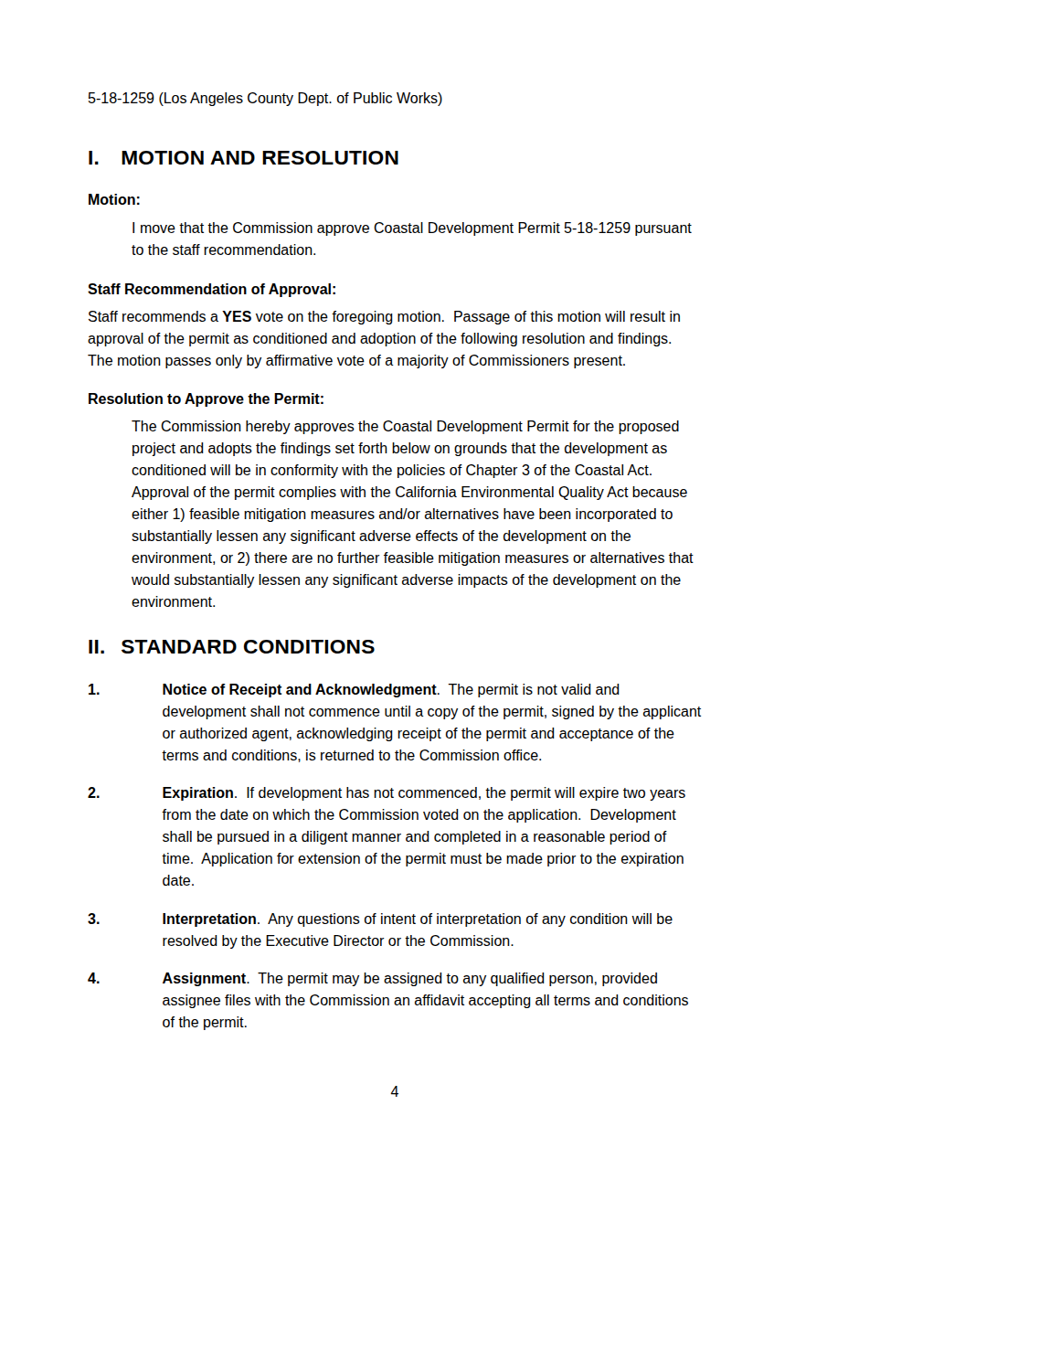5-18-1259 (Los Angeles County Dept. of Public Works)
I. MOTION AND RESOLUTION
Motion:
I move that the Commission approve Coastal Development Permit 5-18-1259 pursuant to the staff recommendation.
Staff Recommendation of Approval:
Staff recommends a YES vote on the foregoing motion. Passage of this motion will result in approval of the permit as conditioned and adoption of the following resolution and findings. The motion passes only by affirmative vote of a majority of Commissioners present.
Resolution to Approve the Permit:
The Commission hereby approves the Coastal Development Permit for the proposed project and adopts the findings set forth below on grounds that the development as conditioned will be in conformity with the policies of Chapter 3 of the Coastal Act. Approval of the permit complies with the California Environmental Quality Act because either 1) feasible mitigation measures and/or alternatives have been incorporated to substantially lessen any significant adverse effects of the development on the environment, or 2) there are no further feasible mitigation measures or alternatives that would substantially lessen any significant adverse impacts of the development on the environment.
II. STANDARD CONDITIONS
Notice of Receipt and Acknowledgment. The permit is not valid and development shall not commence until a copy of the permit, signed by the applicant or authorized agent, acknowledging receipt of the permit and acceptance of the terms and conditions, is returned to the Commission office.
Expiration. If development has not commenced, the permit will expire two years from the date on which the Commission voted on the application. Development shall be pursued in a diligent manner and completed in a reasonable period of time. Application for extension of the permit must be made prior to the expiration date.
Interpretation. Any questions of intent of interpretation of any condition will be resolved by the Executive Director or the Commission.
Assignment. The permit may be assigned to any qualified person, provided assignee files with the Commission an affidavit accepting all terms and conditions of the permit.
4